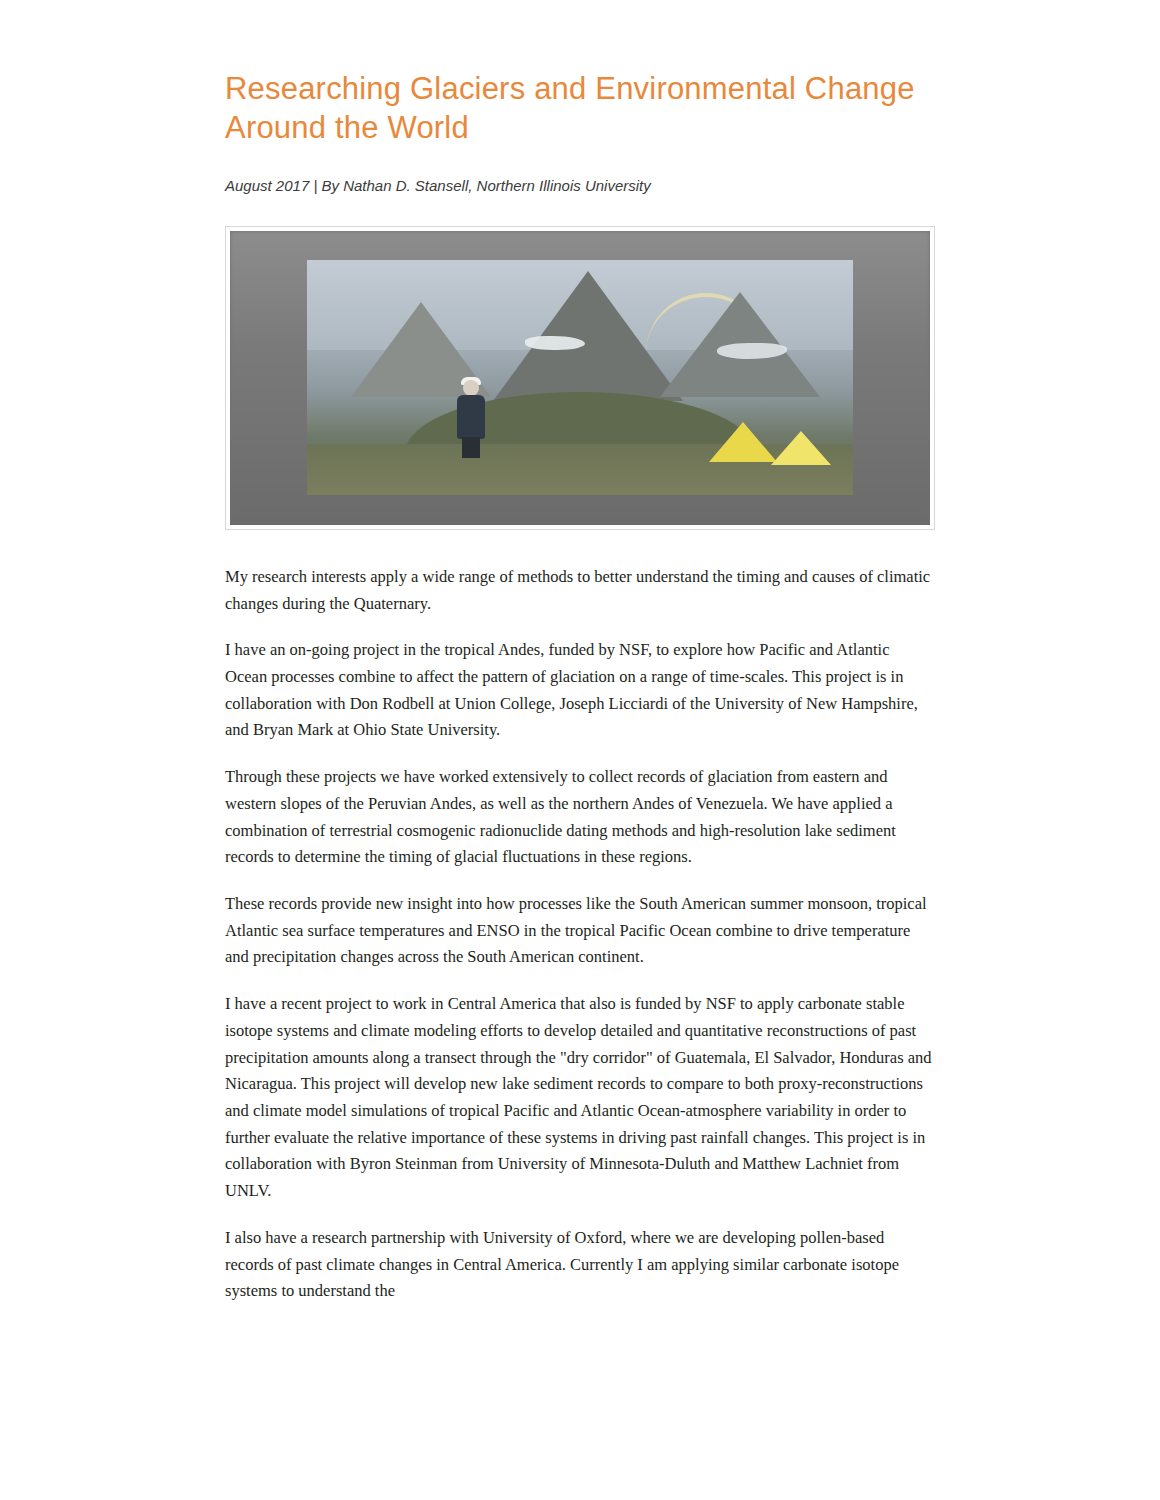Researching Glaciers and Environmental Change Around the World
August 2017 | By Nathan D. Stansell, Northern Illinois University
My research interests apply a wide range of methods to better understand the timing and causes of climatic changes during the Quaternary.
I have an on-going project in the tropical Andes, funded by NSF, to explore how Pacific and Atlantic Ocean processes combine to affect the pattern of glaciation on a range of time-scales. This project is in collaboration with Don Rodbell at Union College, Joseph Licciardi of the University of New Hampshire, and Bryan Mark at Ohio State University.
Through these projects we have worked extensively to collect records of glaciation from eastern and western slopes of the Peruvian Andes, as well as the northern Andes of Venezuela. We have applied a combination of terrestrial cosmogenic radionuclide dating methods and high-resolution lake sediment records to determine the timing of glacial fluctuations in these regions.
These records provide new insight into how processes like the South American summer monsoon, tropical Atlantic sea surface temperatures and ENSO in the tropical Pacific Ocean combine to drive temperature and precipitation changes across the South American continent.
I have a recent project to work in Central America that also is funded by NSF to apply carbonate stable isotope systems and climate modeling efforts to develop detailed and quantitative reconstructions of past precipitation amounts along a transect through the "dry corridor" of Guatemala, El Salvador, Honduras and Nicaragua. This project will develop new lake sediment records to compare to both proxy-reconstructions and climate model simulations of tropical Pacific and Atlantic Ocean-atmosphere variability in order to further evaluate the relative importance of these systems in driving past rainfall changes. This project is in collaboration with Byron Steinman from University of Minnesota-Duluth and Matthew Lachniet from UNLV.
I also have a research partnership with University of Oxford, where we are developing pollen-based records of past climate changes in Central America. Currently I am applying similar carbonate isotope systems to understand the